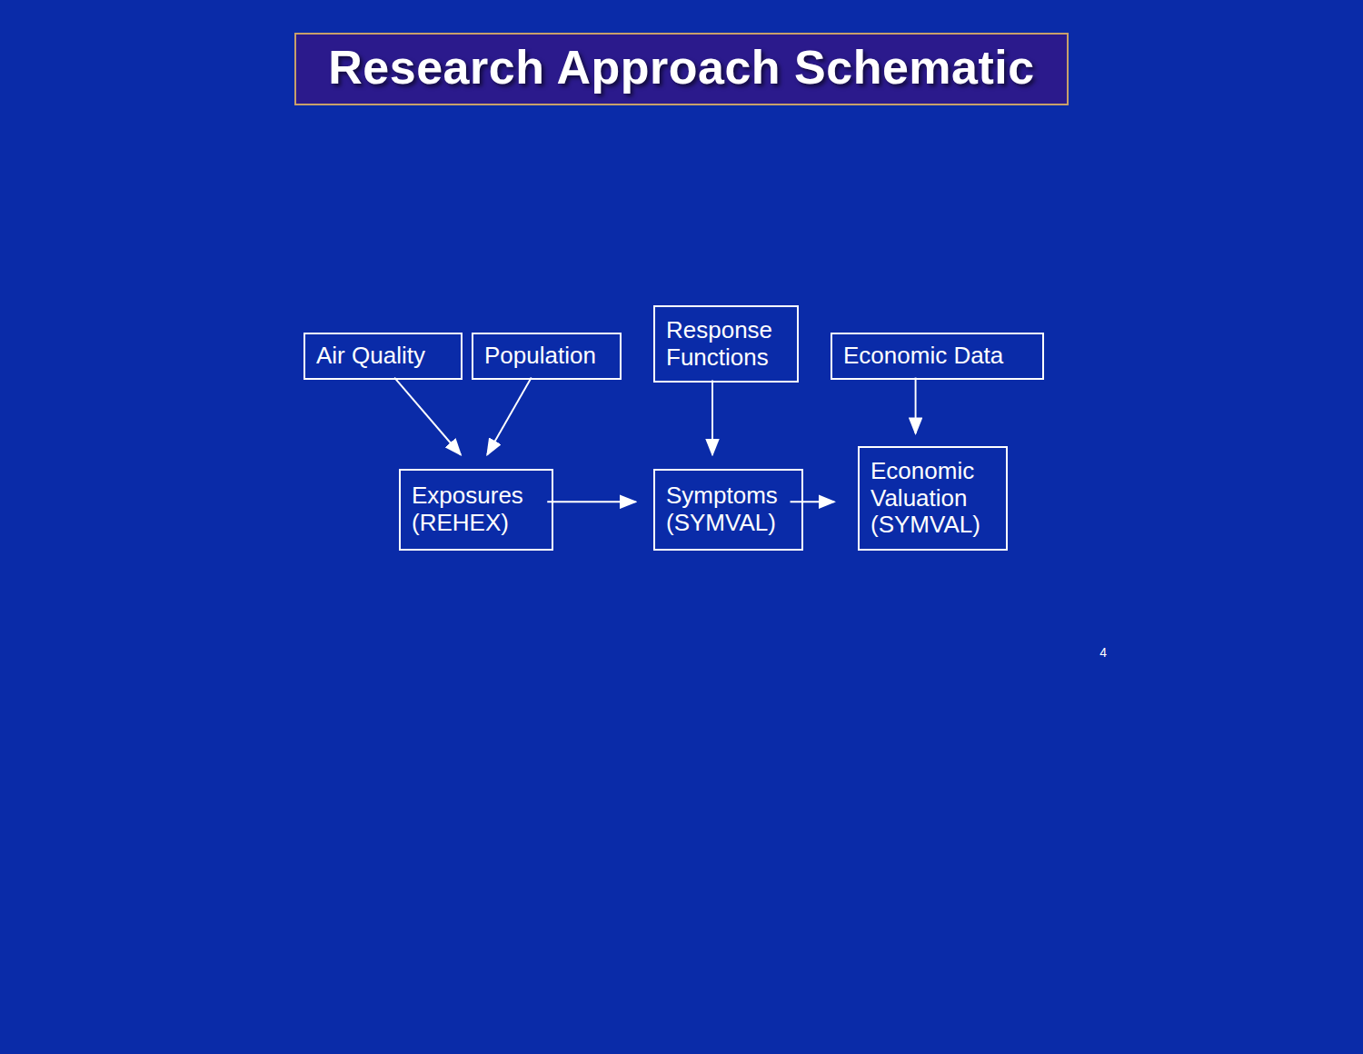Research Approach Schematic
Air Quality
Population
Response
Functions
Economic Data
Exposures
(REHEX)
Symptoms
(SYMVAL)
Economic
Valuation
(SYMVAL)
4